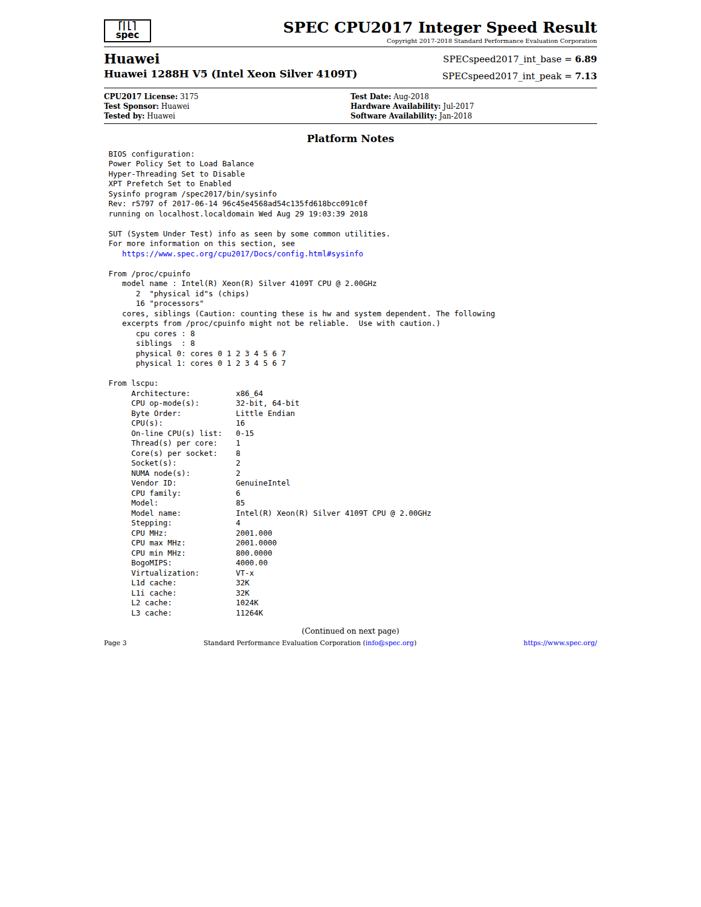| ⎡⎢⎣⎤ spec | SPEC CPU2017 Integer Speed Result Copyright 2017-2018 Standard Performance Evaluation Corporation |
| Huawei | SPECspeed2017_int_base = 6.89 |
| Huawei 1288H V5 (Intel Xeon Silver 4109T) | SPECspeed2017_int_peak = 7.13 |
| CPU2017 License: 3175 | Test Date: Aug-2018 |
| Test Sponsor: Huawei | Hardware Availability: Jul-2017 |
| Tested by: Huawei | Software Availability: Jan-2018 |
Platform Notes
 BIOS configuration:
 Power Policy Set to Load Balance
 Hyper-Threading Set to Disable
 XPT Prefetch Set to Enabled
 Sysinfo program /spec2017/bin/sysinfo
 Rev: r5797 of 2017-06-14 96c45e4568ad54c135fd618bcc091c0f
 running on localhost.localdomain Wed Aug 29 19:03:39 2018

 SUT (System Under Test) info as seen by some common utilities.
 For more information on this section, see
    https://www.spec.org/cpu2017/Docs/config.html#sysinfo

 From /proc/cpuinfo
    model name : Intel(R) Xeon(R) Silver 4109T CPU @ 2.00GHz
       2  "physical id"s (chips)
       16 "processors"
    cores, siblings (Caution: counting these is hw and system dependent. The following
    excerpts from /proc/cpuinfo might not be reliable.  Use with caution.)
       cpu cores : 8
       siblings  : 8
       physical 0: cores 0 1 2 3 4 5 6 7
       physical 1: cores 0 1 2 3 4 5 6 7

 From lscpu:
      Architecture:          x86_64
      CPU op-mode(s):        32-bit, 64-bit
      Byte Order:            Little Endian
      CPU(s):                16
      On-line CPU(s) list:   0-15
      Thread(s) per core:    1
      Core(s) per socket:    8
      Socket(s):             2
      NUMA node(s):          2
      Vendor ID:             GenuineIntel
      CPU family:            6
      Model:                 85
      Model name:            Intel(R) Xeon(R) Silver 4109T CPU @ 2.00GHz
      Stepping:              4
      CPU MHz:               2001.000
      CPU max MHz:           2001.0000
      CPU min MHz:           800.0000
      BogoMIPS:              4000.00
      Virtualization:        VT-x
      L1d cache:             32K
      L1i cache:             32K
      L2 cache:              1024K
      L3 cache:              11264K
(Continued on next page)
| Page 3 | Standard Performance Evaluation Corporation ( info@spec.org ) | https://www.spec.org/ |